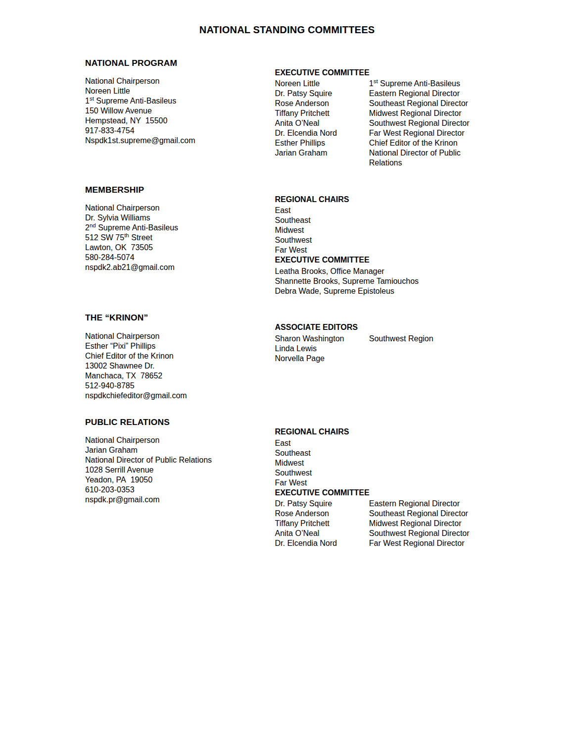NATIONAL STANDING COMMITTEES
NATIONAL PROGRAM
National Chairperson
Noreen Little
1st Supreme Anti-Basileus
150 Willow Avenue
Hempstead, NY 15500
917-833-4754
Nspdk1st.supreme@gmail.com
EXECUTIVE COMMITTEE
| Noreen Little | 1 st Supreme Anti-Basileus |
| Dr. Patsy Squire | Eastern Regional Director |
| Rose Anderson | Southeast Regional Director |
| Tiffany Pritchett | Midwest Regional Director |
| Anita O’Neal | Southwest Regional Director |
| Dr. Elcendia Nord | Far West Regional Director |
| Esther Phillips | Chief Editor of the Krinon |
| Jarian Graham | National Director of Public Relations |
MEMBERSHIP
National Chairperson
Dr. Sylvia Williams
2nd Supreme Anti-Basileus
512 SW 75th Street
Lawton, OK 73505
580-284-5074
nspdk2.ab21@gmail.com
REGIONAL CHAIRS
East
Southeast
Midwest
Southwest
Far West
EXECUTIVE COMMITTEE
Leatha Brooks, Office Manager
Shannette Brooks, Supreme Tamiouchos
Debra Wade, Supreme Epistoleus
THE “KRINON”
National Chairperson
Esther “Pixi” Phillips
Chief Editor of the Krinon
13002 Shawnee Dr.
Manchaca, TX 78652
512-940-8785
nspdkchiefeditor@gmail.com
ASSOCIATE EDITORS
| Sharon Washington | Southwest Region |
| Linda Lewis | |
| Norvella Page | |
PUBLIC RELATIONS
National Chairperson
Jarian Graham
National Director of Public Relations
1028 Serrill Avenue
Yeadon, PA 19050
610-203-0353
nspdk.pr@gmail.com
REGIONAL CHAIRS
East
Southeast
Midwest
Southwest
Far West
EXECUTIVE COMMITTEE
| Dr. Patsy Squire | Eastern Regional Director |
| Rose Anderson | Southeast Regional Director |
| Tiffany Pritchett | Midwest Regional Director |
| Anita O’Neal | Southwest Regional Director |
| Dr. Elcendia Nord | Far West Regional Director |